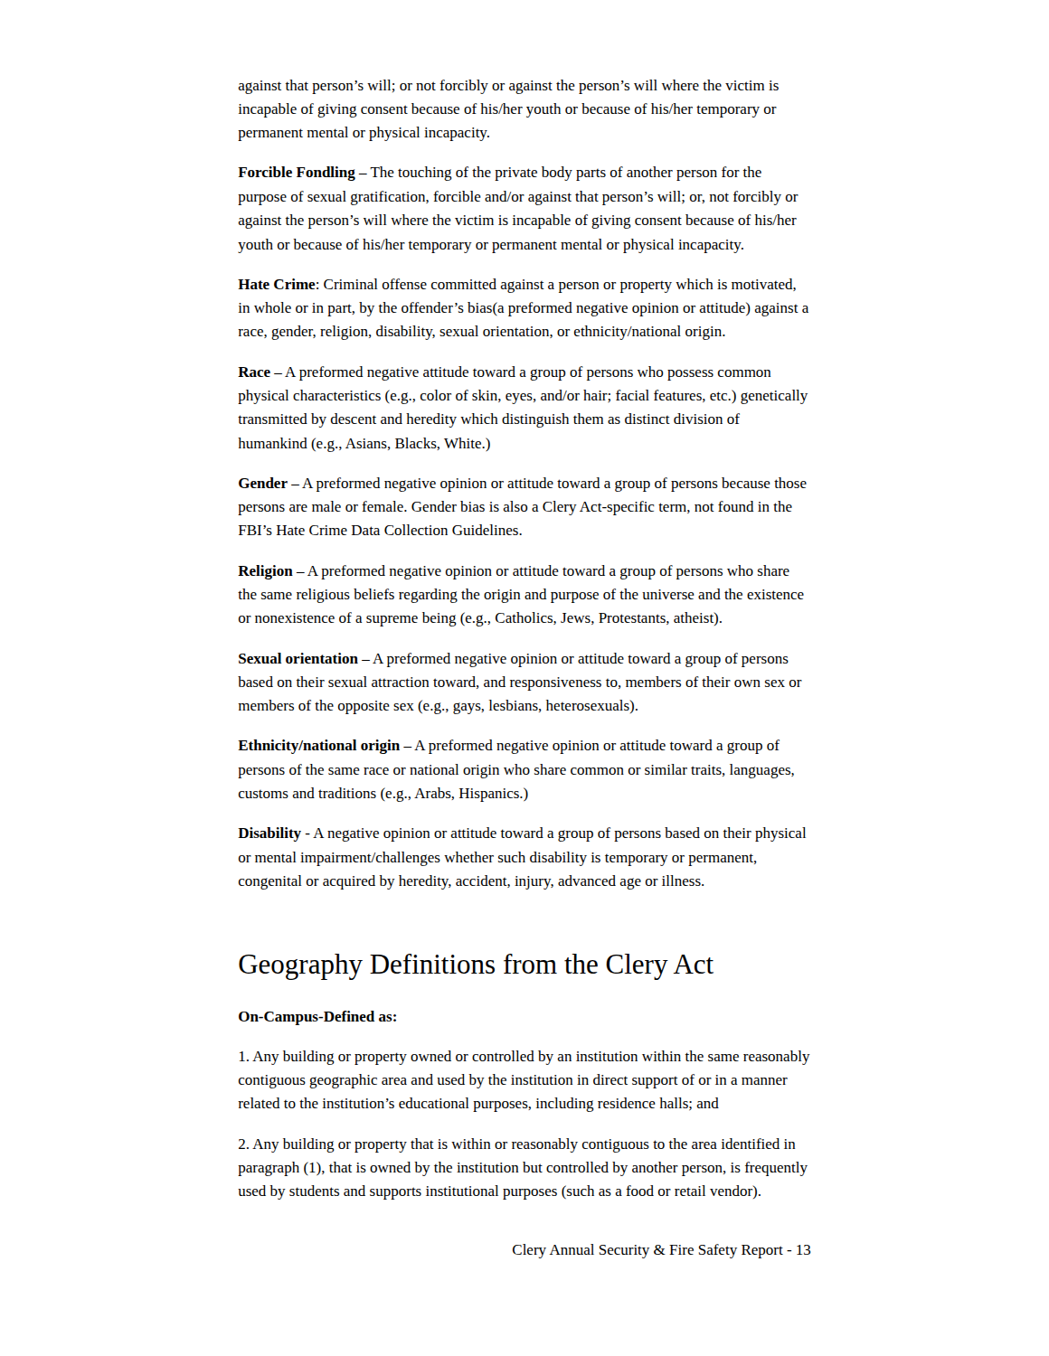against that person’s will; or not forcibly or against the person’s will where the victim is incapable of giving consent because of his/her youth or because of his/her temporary or permanent mental or physical incapacity.
Forcible Fondling – The touching of the private body parts of another person for the purpose of sexual gratification, forcible and/or against that person’s will; or, not forcibly or against the person’s will where the victim is incapable of giving consent because of his/her youth or because of his/her temporary or permanent mental or physical incapacity.
Hate Crime: Criminal offense committed against a person or property which is motivated, in whole or in part, by the offender’s bias(a preformed negative opinion or attitude) against a race, gender, religion, disability, sexual orientation, or ethnicity/national origin.
Race – A preformed negative attitude toward a group of persons who possess common physical characteristics (e.g., color of skin, eyes, and/or hair; facial features, etc.) genetically transmitted by descent and heredity which distinguish them as distinct division of humankind (e.g., Asians, Blacks, White.)
Gender – A preformed negative opinion or attitude toward a group of persons because those persons are male or female. Gender bias is also a Clery Act-specific term, not found in the FBI’s Hate Crime Data Collection Guidelines.
Religion – A preformed negative opinion or attitude toward a group of persons who share the same religious beliefs regarding the origin and purpose of the universe and the existence or nonexistence of a supreme being (e.g., Catholics, Jews, Protestants, atheist).
Sexual orientation – A preformed negative opinion or attitude toward a group of persons based on their sexual attraction toward, and responsiveness to, members of their own sex or members of the opposite sex (e.g., gays, lesbians, heterosexuals).
Ethnicity/national origin – A preformed negative opinion or attitude toward a group of persons of the same race or national origin who share common or similar traits, languages, customs and traditions (e.g., Arabs, Hispanics.)
Disability - A negative opinion or attitude toward a group of persons based on their physical or mental impairment/challenges whether such disability is temporary or permanent, congenital or acquired by heredity, accident, injury, advanced age or illness.
Geography Definitions from the Clery Act
On-Campus-Defined as:
1. Any building or property owned or controlled by an institution within the same reasonably contiguous geographic area and used by the institution in direct support of or in a manner related to the institution’s educational purposes, including residence halls; and
2. Any building or property that is within or reasonably contiguous to the area identified in paragraph (1), that is owned by the institution but controlled by another person, is frequently used by students and supports institutional purposes (such as a food or retail vendor).
Clery Annual Security & Fire Safety Report - 13